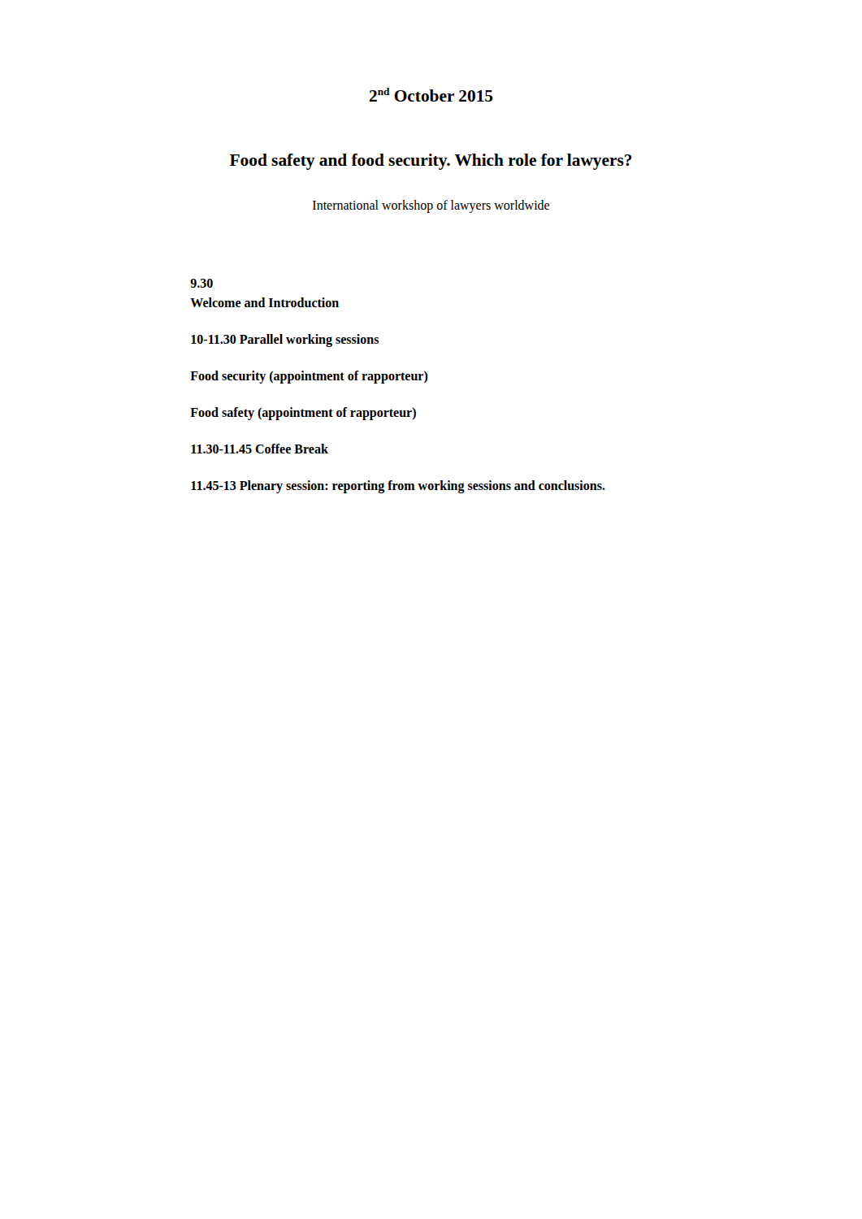2nd October 2015
Food safety and food security. Which role for lawyers?
International workshop of lawyers worldwide
9.30
Welcome and Introduction
10-11.30 Parallel working sessions
Food security (appointment of rapporteur)
Food safety (appointment of rapporteur)
11.30-11.45 Coffee Break
11.45-13 Plenary session: reporting from working sessions and conclusions.